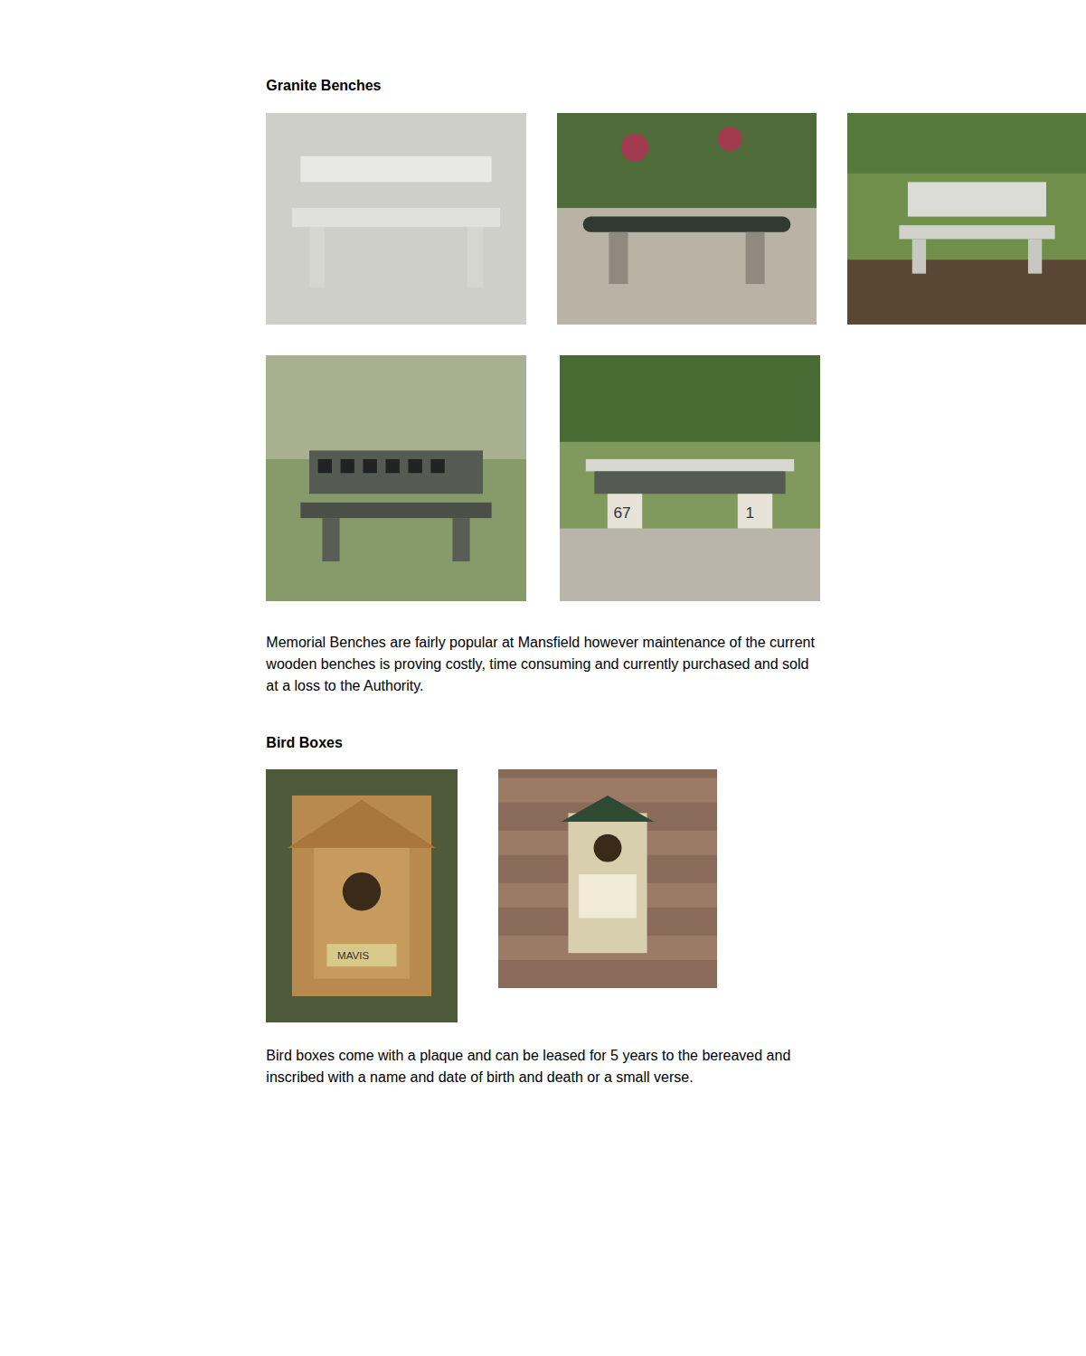Granite Benches
Memorial Benches are fairly popular at Mansfield however maintenance of the current wooden benches is proving costly, time consuming and currently purchased and sold at a loss to the Authority.
Bird Boxes
Bird boxes come with a plaque and can be leased for 5 years to the bereaved and inscribed with a name and date of birth and death or a small verse.